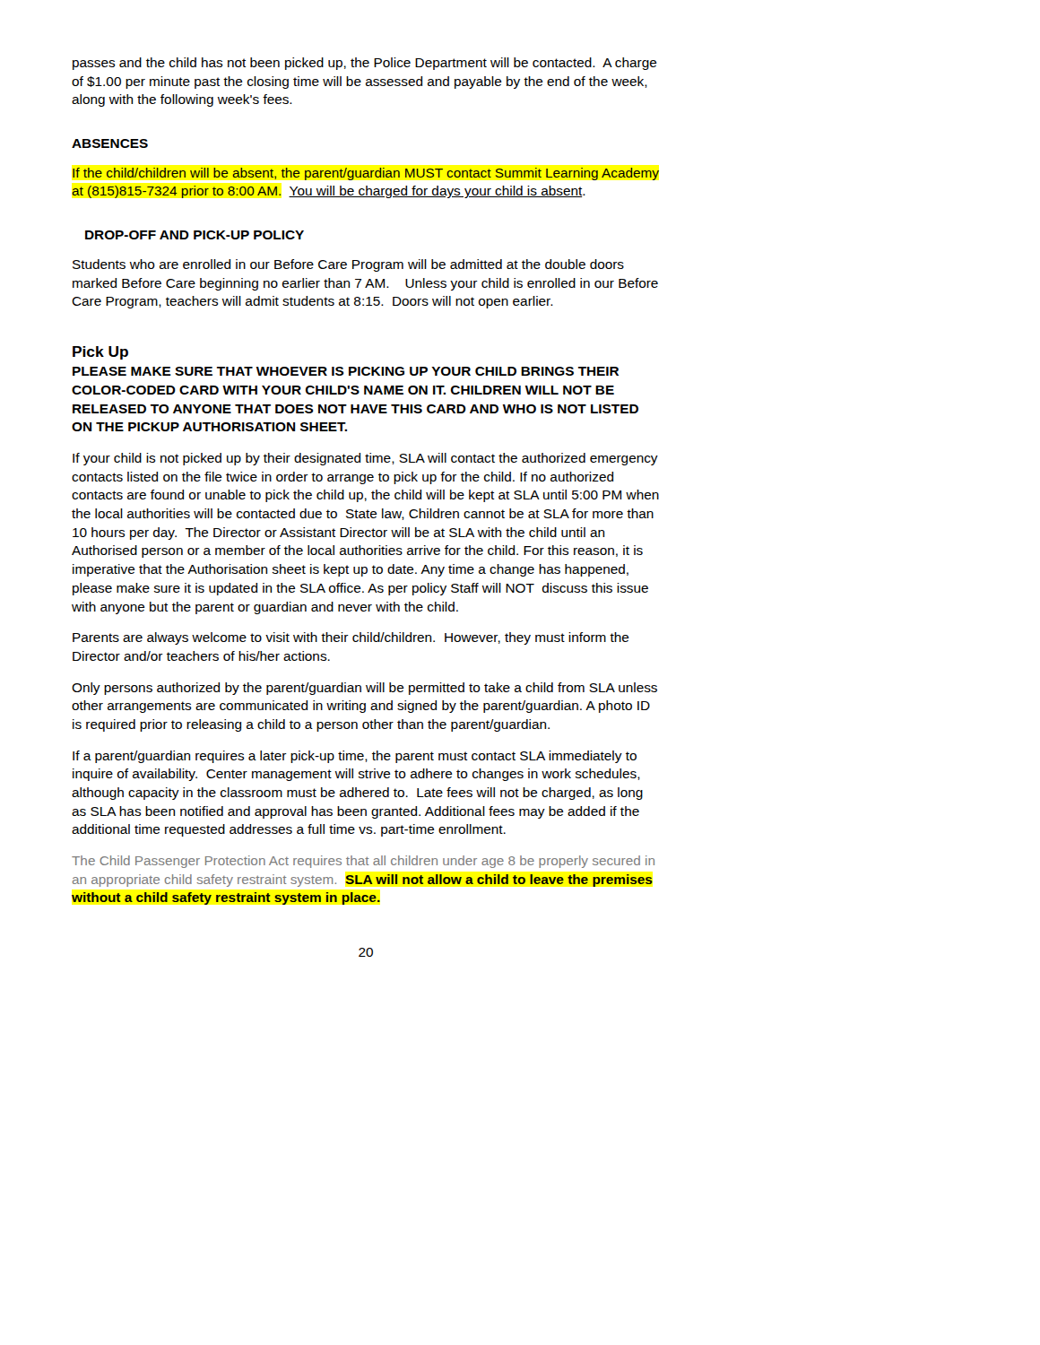passes and the child has not been picked up, the Police Department will be contacted. A charge of $1.00 per minute past the closing time will be assessed and payable by the end of the week, along with the following week's fees.
ABSENCES
If the child/children will be absent, the parent/guardian MUST contact Summit Learning Academy at (815)815-7324 prior to 8:00 AM. You will be charged for days your child is absent.
DROP-OFF AND PICK-UP POLICY
Students who are enrolled in our Before Care Program will be admitted at the double doors marked Before Care beginning no earlier than 7 AM. Unless your child is enrolled in our Before Care Program, teachers will admit students at 8:15. Doors will not open earlier.
Pick Up
PLEASE MAKE SURE THAT WHOEVER IS PICKING UP YOUR CHILD BRINGS THEIR COLOR-CODED CARD WITH YOUR CHILD'S NAME ON IT. CHILDREN WILL NOT BE RELEASED TO ANYONE THAT DOES NOT HAVE THIS CARD AND WHO IS NOT LISTED ON THE PICKUP AUTHORISATION SHEET.
If your child is not picked up by their designated time, SLA will contact the authorized emergency contacts listed on the file twice in order to arrange to pick up for the child. If no authorized contacts are found or unable to pick the child up, the child will be kept at SLA until 5:00 PM when the local authorities will be contacted due to State law, Children cannot be at SLA for more than 10 hours per day. The Director or Assistant Director will be at SLA with the child until an Authorised person or a member of the local authorities arrive for the child. For this reason, it is imperative that the Authorisation sheet is kept up to date. Any time a change has happened, please make sure it is updated in the SLA office. As per policy Staff will NOT discuss this issue with anyone but the parent or guardian and never with the child.
Parents are always welcome to visit with their child/children. However, they must inform the Director and/or teachers of his/her actions.
Only persons authorized by the parent/guardian will be permitted to take a child from SLA unless other arrangements are communicated in writing and signed by the parent/guardian. A photo ID is required prior to releasing a child to a person other than the parent/guardian.
If a parent/guardian requires a later pick-up time, the parent must contact SLA immediately to inquire of availability. Center management will strive to adhere to changes in work schedules, although capacity in the classroom must be adhered to. Late fees will not be charged, as long as SLA has been notified and approval has been granted. Additional fees may be added if the additional time requested addresses a full time vs. part-time enrollment.
The Child Passenger Protection Act requires that all children under age 8 be properly secured in an appropriate child safety restraint system. SLA will not allow a child to leave the premises without a child safety restraint system in place.
20